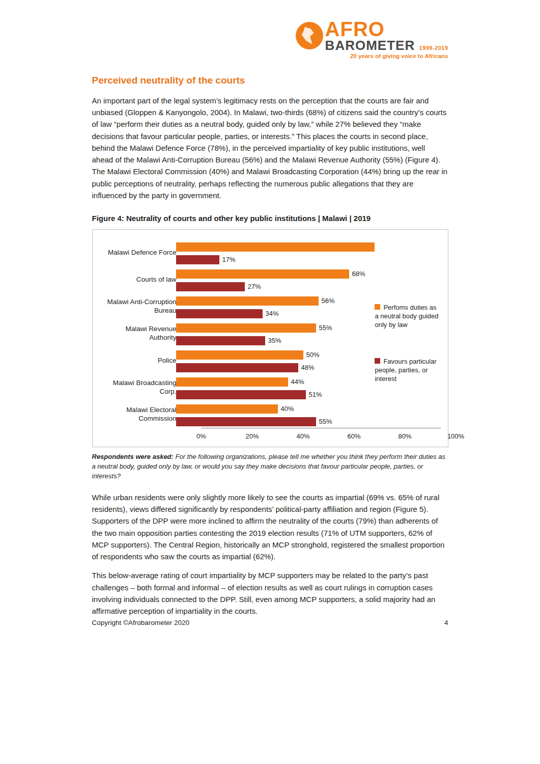AFRO BAROMETER 1999-2019 20 years of giving voice to Africans
Perceived neutrality of the courts
An important part of the legal system’s legitimacy rests on the perception that the courts are fair and unbiased (Gloppen & Kanyongolo, 2004). In Malawi, two-thirds (68%) of citizens said the country’s courts of law “perform their duties as a neutral body, guided only by law,” while 27% believed they “make decisions that favour particular people, parties, or interests.” This places the courts in second place, behind the Malawi Defence Force (78%), in the perceived impartiality of key public institutions, well ahead of the Malawi Anti-Corruption Bureau (56%) and the Malawi Revenue Authority (55%) (Figure 4). The Malawi Electoral Commission (40%) and Malawi Broadcasting Corporation (44%) bring up the rear in public perceptions of neutrality, perhaps reflecting the numerous public allegations that they are influenced by the party in government.
Figure 4: Neutrality of courts and other key public institutions | Malawi | 2019
| Malawi Defence Force | 78% 17% | |
| Courts of law | 68% 27% | |
| Malawi Anti-Corruption Bureau | 56% 34% | Perfoms duties as a neutral body guided only by law |
| Malawi Revenue Authority | 55% 35% |
| Police | 50% 48% | Favours particular people, parties, or interest |
| Malawi Broadcasting Corp. | 44% 51% |
| Malawi Electoral Commission | 40% 55% | |
0% 20% 40% 60% 80% 100%
Respondents were asked: For the following organizations, please tell me whether you think they perform their duties as a neutral body, guided only by law, or would you say they make decisions that favour particular people, parties, or interests?
While urban residents were only slightly more likely to see the courts as impartial (69% vs. 65% of rural residents), views differed significantly by respondents’ political-party affiliation and region (Figure 5). Supporters of the DPP were more inclined to affirm the neutrality of the courts (79%) than adherents of the two main opposition parties contesting the 2019 election results (71% of UTM supporters, 62% of MCP supporters). The Central Region, historically an MCP stronghold, registered the smallest proportion of respondents who saw the courts as impartial (62%).
This below-average rating of court impartiality by MCP supporters may be related to the party’s past challenges – both formal and informal – of election results as well as court rulings in corruption cases involving individuals connected to the DPP. Still, even among MCP supporters, a solid majority had an affirmative perception of impartiality in the courts.
Copyright ©Afrobarometer 2020 4